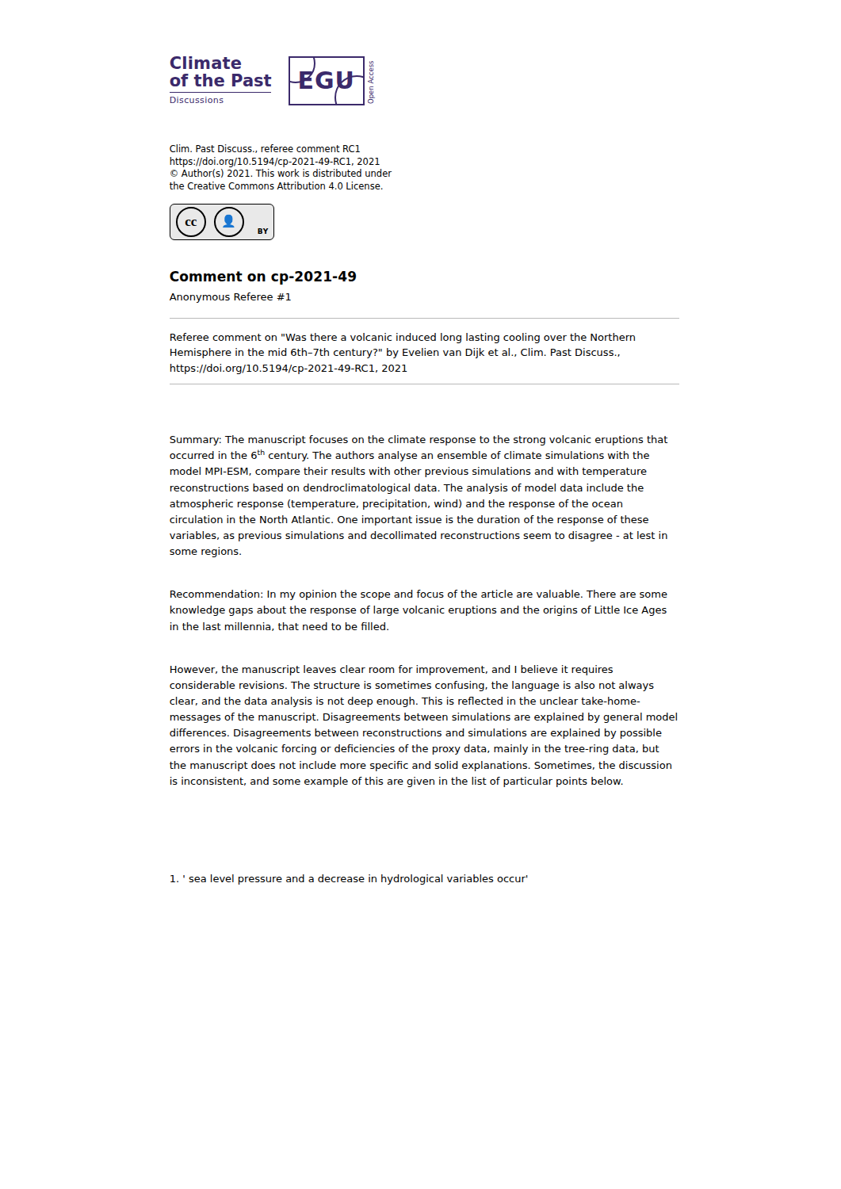Climate
of the Past
Discussions
EGU
Open Access
Clim. Past Discuss., referee comment RC1
https://doi.org/10.5194/cp-2021-49-RC1, 2021
© Author(s) 2021. This work is distributed under
the Creative Commons Attribution 4.0 License.
cc
👤
BY
Comment on cp-2021-49
Anonymous Referee #1
Referee comment on "Was there a volcanic induced long lasting cooling over the Northern Hemisphere in the mid 6th–7th century?" by Evelien van Dijk et al., Clim. Past Discuss., https://doi.org/10.5194/cp-2021-49-RC1, 2021
Summary: The manuscript focuses on the climate response to the strong volcanic eruptions that occurred in the 6th century. The authors analyse an ensemble of climate simulations with the model MPI-ESM, compare their results with other previous simulations and with temperature reconstructions based on dendroclimatological data. The analysis of model data include the atmospheric response (temperature, precipitation, wind) and the response of the ocean circulation in the North Atlantic. One important issue is the duration of the response of these variables, as previous simulations and decollimated reconstructions seem to disagree - at lest in some regions.
Recommendation: In my opinion the scope and focus of the article are valuable. There are some knowledge gaps about the response of large volcanic eruptions and the origins of Little Ice Ages in the last millennia, that need to be filled.
However, the manuscript leaves clear room for improvement, and I believe it requires considerable revisions. The structure is sometimes confusing, the language is also not always clear, and the data analysis is not deep enough. This is reflected in the unclear take-home-messages of the manuscript. Disagreements between simulations are explained by general model differences. Disagreements between reconstructions and simulations are explained by possible errors in the volcanic forcing or deficiencies of the proxy data, mainly in the tree-ring data, but the manuscript does not include more specific and solid explanations. Sometimes, the discussion is inconsistent, and some example of this are given in the list of particular points below.
1. ' sea level pressure and a decrease in hydrological variables occur'